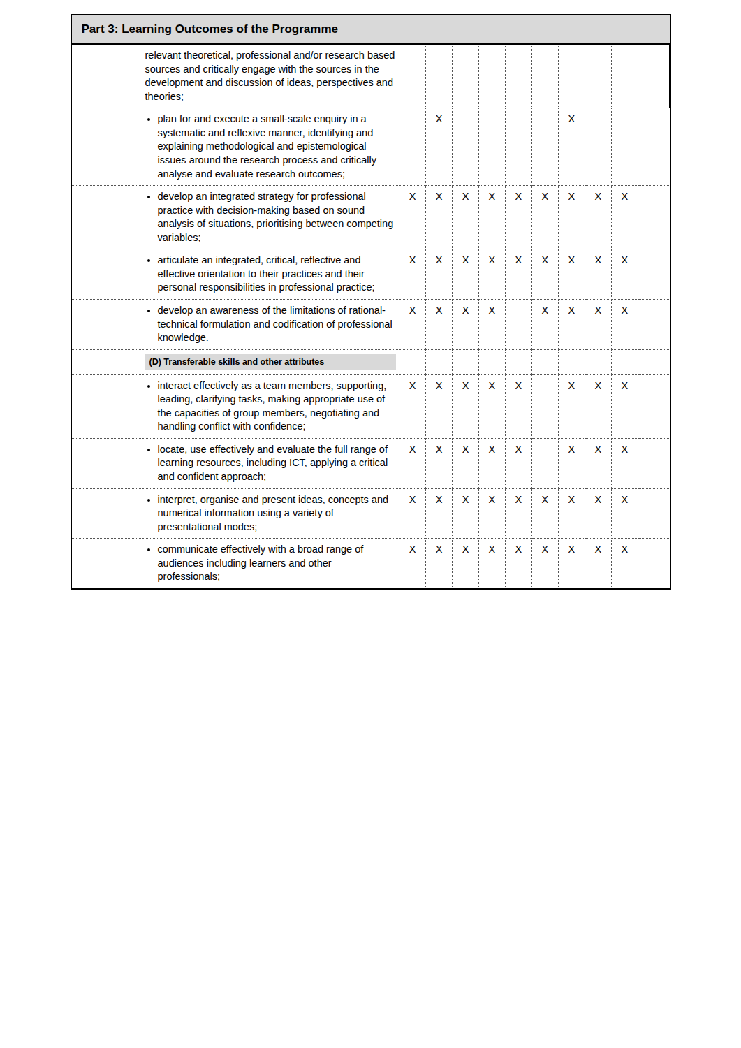Part 3: Learning Outcomes of the Programme
| | relevant theoretical, professional and/or research based sources and critically engage with the sources in the development and discussion of ideas, perspectives and theories; | | | | | | | | | | |
| | plan for and execute a small-scale enquiry in a systematic and reflexive manner, identifying and explaining methodological and epistemological issues around the research process and critically analyse and evaluate research outcomes; | | X | | | | | X | | | |
| | develop an integrated strategy for professional practice with decision-making based on sound analysis of situations, prioritising between competing variables; | X | X | X | X | X | X | X | X | X | |
| | articulate an integrated, critical, reflective and effective orientation to their practices and their personal responsibilities in professional practice; | X | X | X | X | X | X | X | X | X | |
| | develop an awareness of the limitations of rational-technical formulation and codification of professional knowledge. | X | X | X | X | | X | X | X | X | |
| | (D) Transferable skills and other attributes | | | | | | | | | | |
| | interact effectively as a team members, supporting, leading, clarifying tasks, making appropriate use of the capacities of group members, negotiating and handling conflict with confidence; | X | X | X | X | X | | X | X | X | |
| | locate, use effectively and evaluate the full range of learning resources, including ICT, applying a critical and confident approach; | X | X | X | X | X | | X | X | X | |
| | interpret, organise and present ideas, concepts and numerical information using a variety of presentational modes; | X | X | X | X | X | X | X | X | X | |
| | communicate effectively with a broad range of audiences including learners and other professionals; | X | X | X | X | X | X | X | X | X | |